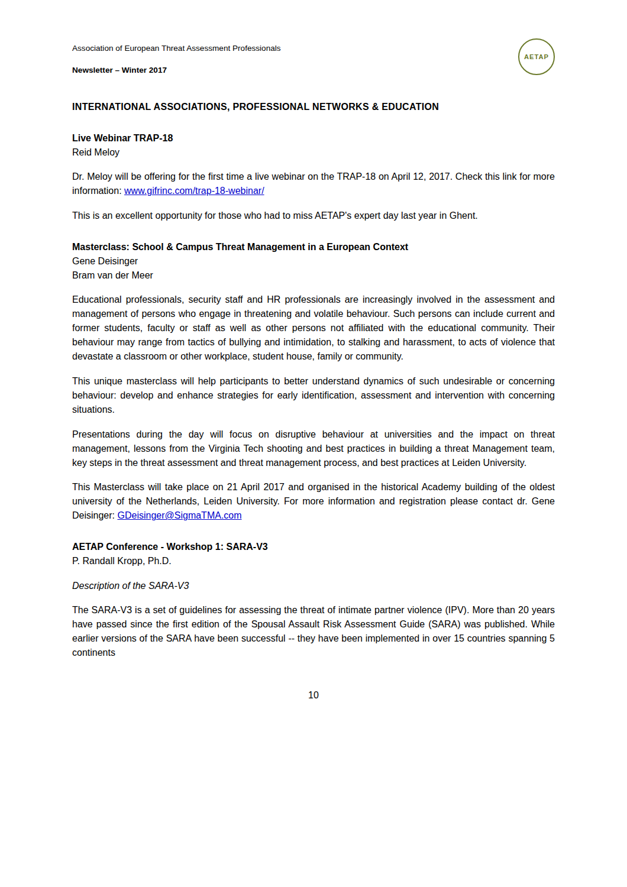AETAP
Association of European Threat Assessment Professionals
Newsletter – Winter 2017
INTERNATIONAL ASSOCIATIONS, PROFESSIONAL NETWORKS & EDUCATION
Live Webinar TRAP-18
Reid Meloy
Dr. Meloy will be offering for the first time a live webinar on the TRAP-18 on April 12, 2017. Check this link for more information: www.gifrinc.com/trap-18-webinar/
This is an excellent opportunity for those who had to miss AETAP's expert day last year in Ghent.
Masterclass: School & Campus Threat Management in a European Context
Gene Deisinger
Bram van der Meer
Educational professionals, security staff and HR professionals are increasingly involved in the assessment and management of persons who engage in threatening and volatile behaviour. Such persons can include current and former students, faculty or staff as well as other persons not affiliated with the educational community. Their behaviour may range from tactics of bullying and intimidation, to stalking and harassment, to acts of violence that devastate a classroom or other workplace, student house, family or community.
This unique masterclass will help participants to better understand dynamics of such undesirable or concerning behaviour: develop and enhance strategies for early identification, assessment and intervention with concerning situations.
Presentations during the day will focus on disruptive behaviour at universities and the impact on threat management, lessons from the Virginia Tech shooting and best practices in building a threat Management team, key steps in the threat assessment and threat management process, and best practices at Leiden University.
This Masterclass will take place on 21 April 2017 and organised in the historical Academy building of the oldest university of the Netherlands, Leiden University. For more information and registration please contact dr. Gene Deisinger: GDeisinger@SigmaTMA.com
AETAP Conference - Workshop 1: SARA-V3
P. Randall Kropp, Ph.D.
Description of the SARA-V3
The SARA-V3 is a set of guidelines for assessing the threat of intimate partner violence (IPV). More than 20 years have passed since the first edition of the Spousal Assault Risk Assessment Guide (SARA) was published. While earlier versions of the SARA have been successful -- they have been implemented in over 15 countries spanning 5 continents
10